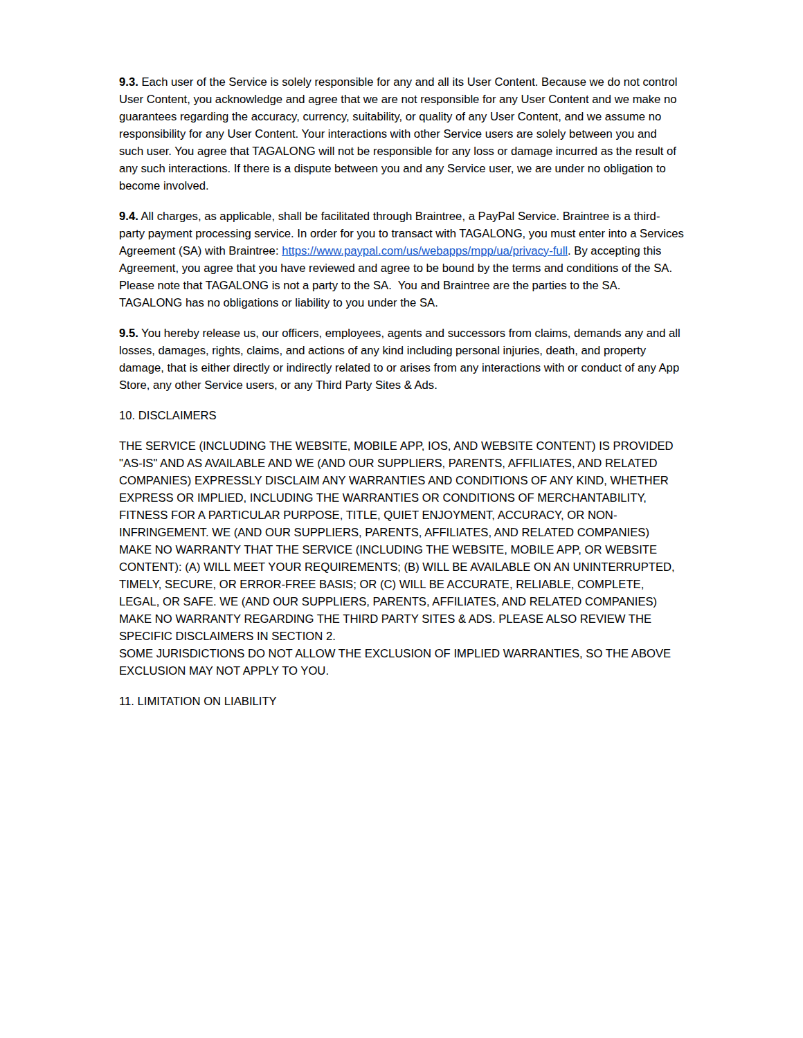9.3. Each user of the Service is solely responsible for any and all its User Content. Because we do not control User Content, you acknowledge and agree that we are not responsible for any User Content and we make no guarantees regarding the accuracy, currency, suitability, or quality of any User Content, and we assume no responsibility for any User Content. Your interactions with other Service users are solely between you and such user. You agree that TAGALONG will not be responsible for any loss or damage incurred as the result of any such interactions. If there is a dispute between you and any Service user, we are under no obligation to become involved.
9.4. All charges, as applicable, shall be facilitated through Braintree, a PayPal Service. Braintree is a third-party payment processing service. In order for you to transact with TAGALONG, you must enter into a Services Agreement (SA) with Braintree: https://www.paypal.com/us/webapps/mpp/ua/privacy-full. By accepting this Agreement, you agree that you have reviewed and agree to be bound by the terms and conditions of the SA. Please note that TAGALONG is not a party to the SA. You and Braintree are the parties to the SA. TAGALONG has no obligations or liability to you under the SA.
9.5. You hereby release us, our officers, employees, agents and successors from claims, demands any and all losses, damages, rights, claims, and actions of any kind including personal injuries, death, and property damage, that is either directly or indirectly related to or arises from any interactions with or conduct of any App Store, any other Service users, or any Third Party Sites & Ads.
10. DISCLAIMERS
The Service (including the Website, Mobile App, iOS, and Website Content) is provided "as-is" and as available and we (and our suppliers, parents, affiliates, and related companies) expressly disclaim any warranties and conditions of any kind, whether express or implied, including the warranties or conditions of merchantability, fitness for a particular purpose, title, quiet enjoyment, accuracy, or non-infringement. We (and our suppliers, parents, affiliates, and related companies) make no warranty that the Service (including the Website, Mobile App, or Website Content): (a) will meet your requirements; (b) will be available on an uninterrupted, timely, secure, or error-free basis; or (c) will be accurate, reliable, complete, legal, or safe. We (and our suppliers, parents, affiliates, and related companies) make no warranty regarding the Third Party Sites & Ads. Please also review the specific disclaimers in Section 2.
Some jurisdictions do not allow the exclusion of implied warranties, so the above exclusion may not apply to you.
11. LIMITATION ON LIABILITY